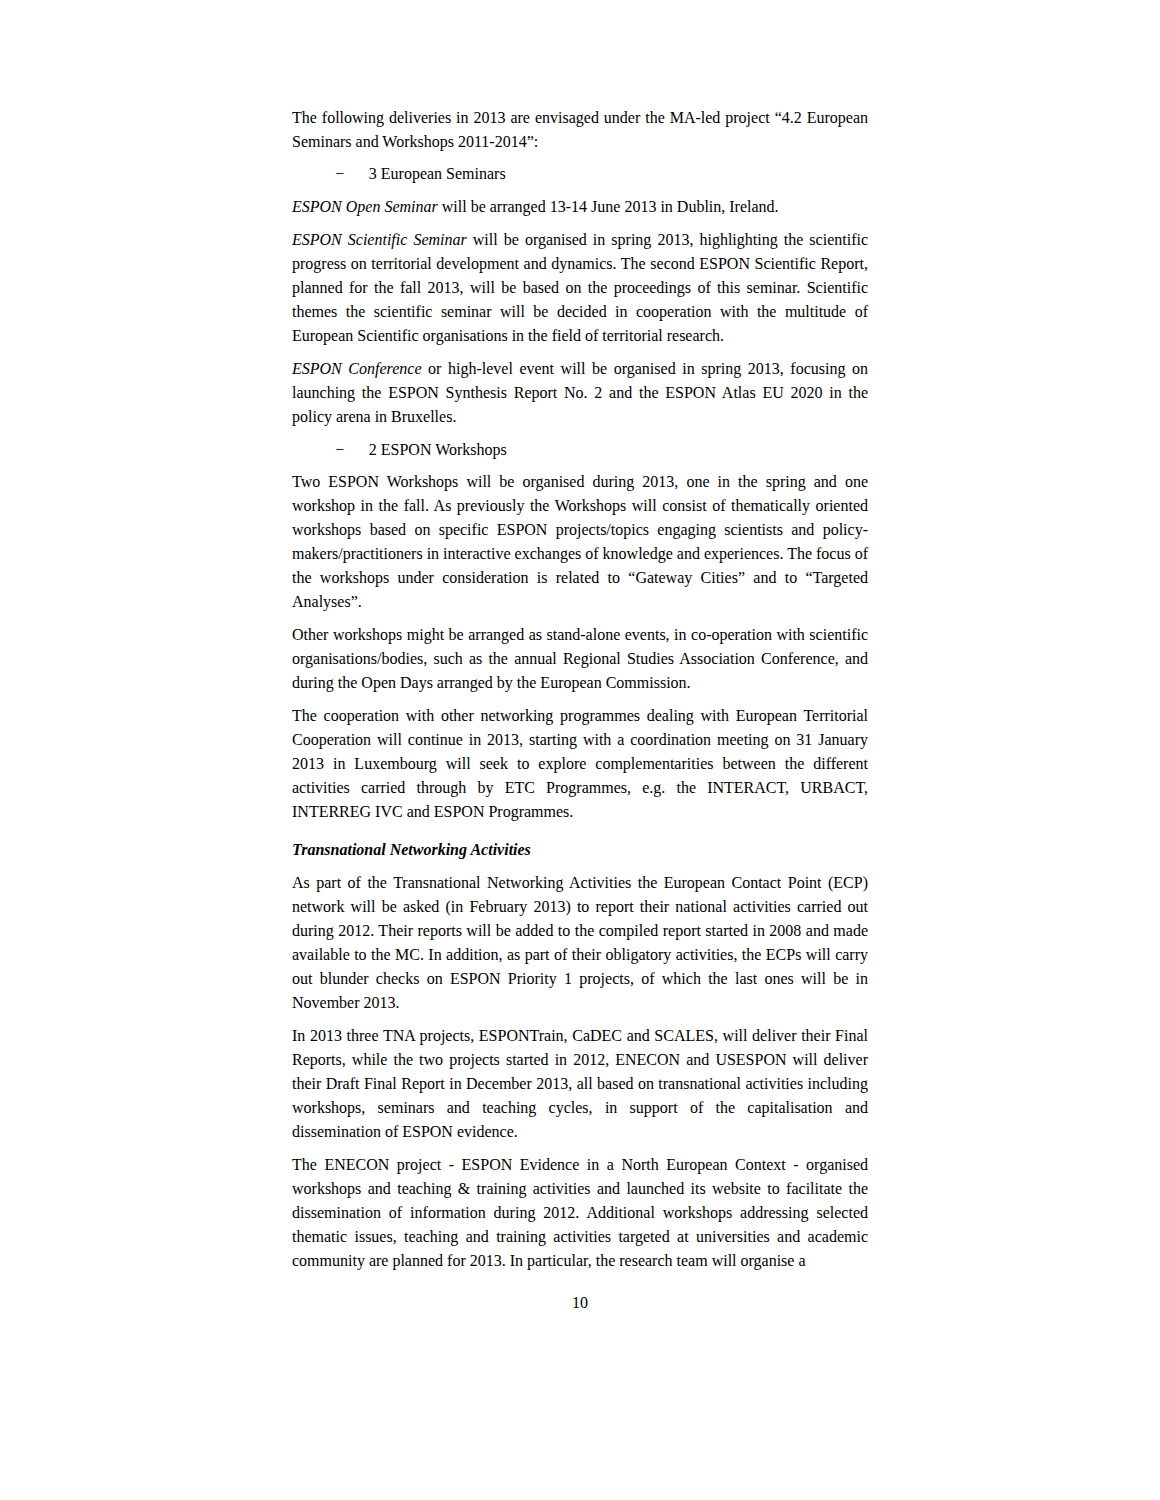The following deliveries in 2013 are envisaged under the MA-led project “4.2 European Seminars and Workshops 2011-2014”:
− 3 European Seminars
ESPON Open Seminar will be arranged 13-14 June 2013 in Dublin, Ireland.
ESPON Scientific Seminar will be organised in spring 2013, highlighting the scientific progress on territorial development and dynamics. The second ESPON Scientific Report, planned for the fall 2013, will be based on the proceedings of this seminar. Scientific themes the scientific seminar will be decided in cooperation with the multitude of European Scientific organisations in the field of territorial research.
ESPON Conference or high-level event will be organised in spring 2013, focusing on launching the ESPON Synthesis Report No. 2 and the ESPON Atlas EU 2020 in the policy arena in Bruxelles.
− 2 ESPON Workshops
Two ESPON Workshops will be organised during 2013, one in the spring and one workshop in the fall. As previously the Workshops will consist of thematically oriented workshops based on specific ESPON projects/topics engaging scientists and policy-makers/practitioners in interactive exchanges of knowledge and experiences. The focus of the workshops under consideration is related to “Gateway Cities” and to “Targeted Analyses”.
Other workshops might be arranged as stand-alone events, in co-operation with scientific organisations/bodies, such as the annual Regional Studies Association Conference, and during the Open Days arranged by the European Commission.
The cooperation with other networking programmes dealing with European Territorial Cooperation will continue in 2013, starting with a coordination meeting on 31 January 2013 in Luxembourg will seek to explore complementarities between the different activities carried through by ETC Programmes, e.g. the INTERACT, URBACT, INTERREG IVC and ESPON Programmes.
Transnational Networking Activities
As part of the Transnational Networking Activities the European Contact Point (ECP) network will be asked (in February 2013) to report their national activities carried out during 2012. Their reports will be added to the compiled report started in 2008 and made available to the MC. In addition, as part of their obligatory activities, the ECPs will carry out blunder checks on ESPON Priority 1 projects, of which the last ones will be in November 2013.
In 2013 three TNA projects, ESPONTrain, CaDEC and SCALES, will deliver their Final Reports, while the two projects started in 2012, ENECON and USESPON will deliver their Draft Final Report in December 2013, all based on transnational activities including workshops, seminars and teaching cycles, in support of the capitalisation and dissemination of ESPON evidence.
The ENECON project - ESPON Evidence in a North European Context - organised workshops and teaching & training activities and launched its website to facilitate the dissemination of information during 2012. Additional workshops addressing selected thematic issues, teaching and training activities targeted at universities and academic community are planned for 2013. In particular, the research team will organise a
10